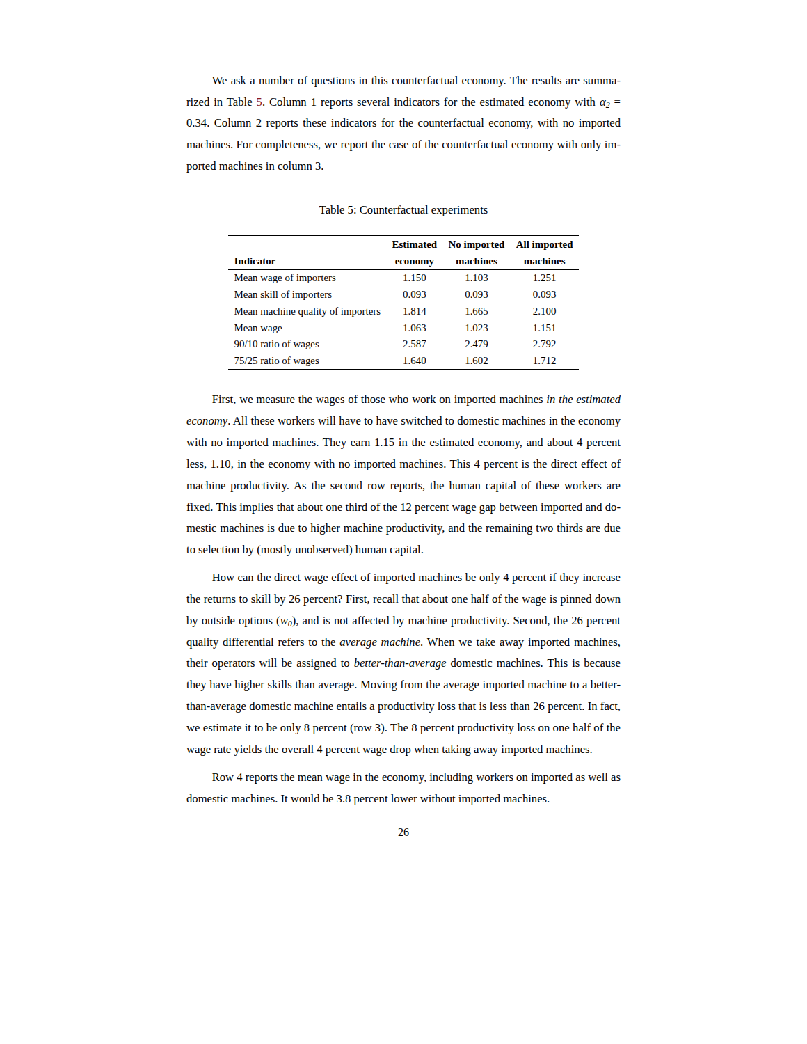We ask a number of questions in this counterfactual economy. The results are summarized in Table 5. Column 1 reports several indicators for the estimated economy with α2 = 0.34. Column 2 reports these indicators for the counterfactual economy, with no imported machines. For completeness, we report the case of the counterfactual economy with only imported machines in column 3.
Table 5: Counterfactual experiments
| | Estimated | No imported | All imported |
| --- | --- | --- | --- |
| Indicator | economy | machines | machines |
| Mean wage of importers | 1.150 | 1.103 | 1.251 |
| Mean skill of importers | 0.093 | 0.093 | 0.093 |
| Mean machine quality of importers | 1.814 | 1.665 | 2.100 |
| Mean wage | 1.063 | 1.023 | 1.151 |
| 90/10 ratio of wages | 2.587 | 2.479 | 2.792 |
| 75/25 ratio of wages | 1.640 | 1.602 | 1.712 |
First, we measure the wages of those who work on imported machines in the estimated economy. All these workers will have to have switched to domestic machines in the economy with no imported machines. They earn 1.15 in the estimated economy, and about 4 percent less, 1.10, in the economy with no imported machines. This 4 percent is the direct effect of machine productivity. As the second row reports, the human capital of these workers are fixed. This implies that about one third of the 12 percent wage gap between imported and domestic machines is due to higher machine productivity, and the remaining two thirds are due to selection by (mostly unobserved) human capital.
How can the direct wage effect of imported machines be only 4 percent if they increase the returns to skill by 26 percent? First, recall that about one half of the wage is pinned down by outside options (w0), and is not affected by machine productivity. Second, the 26 percent quality differential refers to the average machine. When we take away imported machines, their operators will be assigned to better-than-average domestic machines. This is because they have higher skills than average. Moving from the average imported machine to a better-than-average domestic machine entails a productivity loss that is less than 26 percent. In fact, we estimate it to be only 8 percent (row 3). The 8 percent productivity loss on one half of the wage rate yields the overall 4 percent wage drop when taking away imported machines.
Row 4 reports the mean wage in the economy, including workers on imported as well as domestic machines. It would be 3.8 percent lower without imported machines.
26